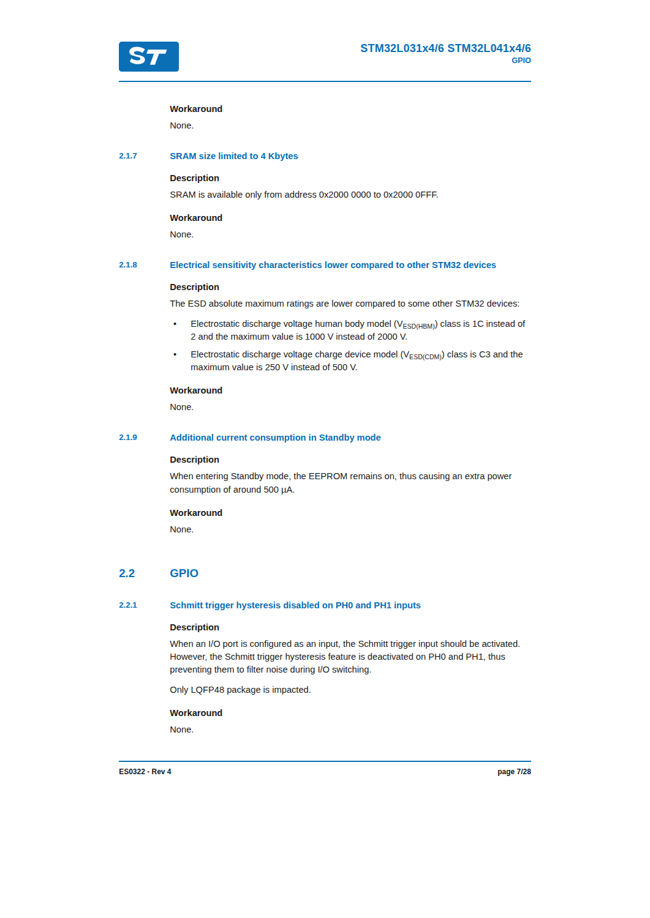STM32L031x4/6 STM32L041x4/6
GPIO
Workaround
None.
2.1.7
SRAM size limited to 4 Kbytes
Description
SRAM is available only from address 0x2000 0000 to 0x2000 0FFF.
Workaround
None.
2.1.8
Electrical sensitivity characteristics lower compared to other STM32 devices
Description
The ESD absolute maximum ratings are lower compared to some other STM32 devices:
Electrostatic discharge voltage human body model (VESD(HBM)) class is 1C instead of 2 and the maximum value is 1000 V instead of 2000 V.
Electrostatic discharge voltage charge device model (VESD(CDM)) class is C3 and the maximum value is 250 V instead of 500 V.
Workaround
None.
2.1.9
Additional current consumption in Standby mode
Description
When entering Standby mode, the EEPROM remains on, thus causing an extra power consumption of around 500 µA.
Workaround
None.
2.2
GPIO
2.2.1
Schmitt trigger hysteresis disabled on PH0 and PH1 inputs
Description
When an I/O port is configured as an input, the Schmitt trigger input should be activated. However, the Schmitt trigger hysteresis feature is deactivated on PH0 and PH1, thus preventing them to filter noise during I/O switching.
Only LQFP48 package is impacted.
Workaround
None.
ES0322 - Rev 4
page 7/28